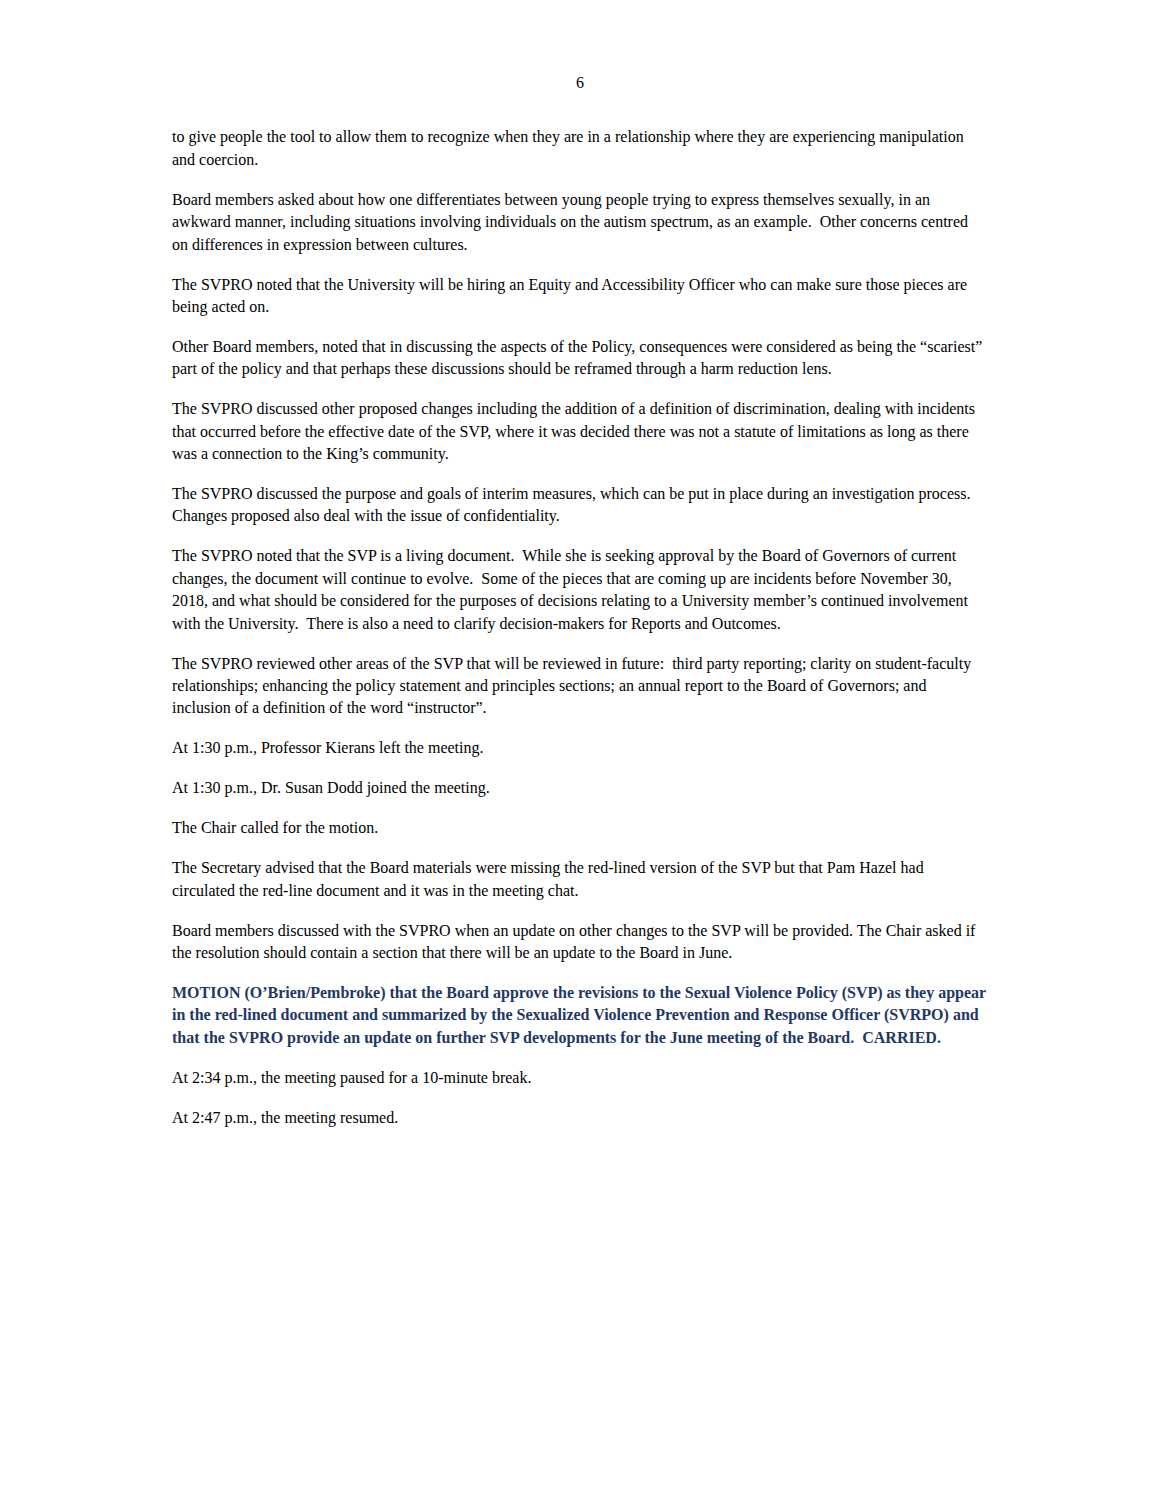6
to give people the tool to allow them to recognize when they are in a relationship where they are experiencing manipulation and coercion.
Board members asked about how one differentiates between young people trying to express themselves sexually, in an awkward manner, including situations involving individuals on the autism spectrum, as an example. Other concerns centred on differences in expression between cultures.
The SVPRO noted that the University will be hiring an Equity and Accessibility Officer who can make sure those pieces are being acted on.
Other Board members, noted that in discussing the aspects of the Policy, consequences were considered as being the “scariest” part of the policy and that perhaps these discussions should be reframed through a harm reduction lens.
The SVPRO discussed other proposed changes including the addition of a definition of discrimination, dealing with incidents that occurred before the effective date of the SVP, where it was decided there was not a statute of limitations as long as there was a connection to the King’s community.
The SVPRO discussed the purpose and goals of interim measures, which can be put in place during an investigation process. Changes proposed also deal with the issue of confidentiality.
The SVPRO noted that the SVP is a living document. While she is seeking approval by the Board of Governors of current changes, the document will continue to evolve. Some of the pieces that are coming up are incidents before November 30, 2018, and what should be considered for the purposes of decisions relating to a University member’s continued involvement with the University. There is also a need to clarify decision-makers for Reports and Outcomes.
The SVPRO reviewed other areas of the SVP that will be reviewed in future: third party reporting; clarity on student-faculty relationships; enhancing the policy statement and principles sections; an annual report to the Board of Governors; and inclusion of a definition of the word “instructor”.
At 1:30 p.m., Professor Kierans left the meeting.
At 1:30 p.m., Dr. Susan Dodd joined the meeting.
The Chair called for the motion.
The Secretary advised that the Board materials were missing the red-lined version of the SVP but that Pam Hazel had circulated the red-line document and it was in the meeting chat.
Board members discussed with the SVPRO when an update on other changes to the SVP will be provided. The Chair asked if the resolution should contain a section that there will be an update to the Board in June.
MOTION (O’Brien/Pembroke) that the Board approve the revisions to the Sexual Violence Policy (SVP) as they appear in the red-lined document and summarized by the Sexualized Violence Prevention and Response Officer (SVRPO) and that the SVPRO provide an update on further SVP developments for the June meeting of the Board. CARRIED.
At 2:34 p.m., the meeting paused for a 10-minute break.
At 2:47 p.m., the meeting resumed.